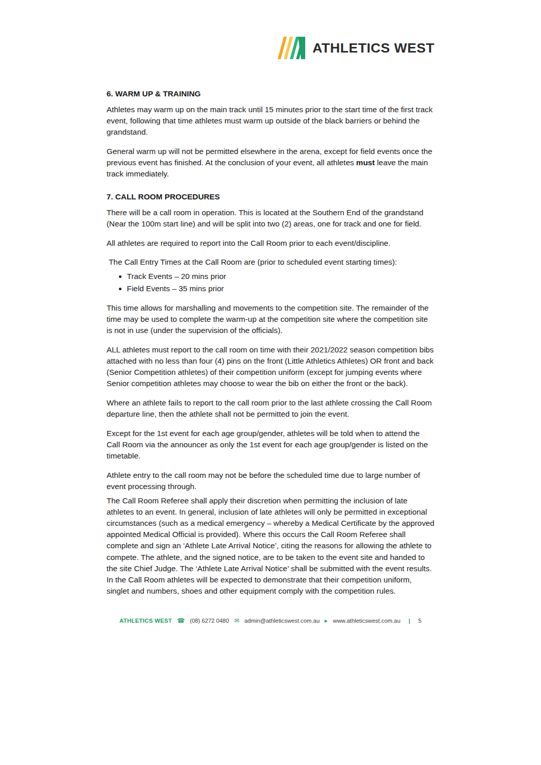ATHLETICS WEST
6. WARM UP & TRAINING
Athletes may warm up on the main track until 15 minutes prior to the start time of the first track event, following that time athletes must warm up outside of the black barriers or behind the grandstand.
General warm up will not be permitted elsewhere in the arena, except for field events once the previous event has finished. At the conclusion of your event, all athletes must leave the main track immediately.
7. CALL ROOM PROCEDURES
There will be a call room in operation. This is located at the Southern End of the grandstand (Near the 100m start line) and will be split into two (2) areas, one for track and one for field.
All athletes are required to report into the Call Room prior to each event/discipline.
The Call Entry Times at the Call Room are (prior to scheduled event starting times):
Track Events – 20 mins prior
Field Events – 35 mins prior
This time allows for marshalling and movements to the competition site. The remainder of the time may be used to complete the warm-up at the competition site where the competition site is not in use (under the supervision of the officials).
ALL athletes must report to the call room on time with their 2021/2022 season competition bibs attached with no less than four (4) pins on the front (Little Athletics Athletes) OR front and back (Senior Competition athletes) of their competition uniform (except for jumping events where Senior competition athletes may choose to wear the bib on either the front or the back).
Where an athlete fails to report to the call room prior to the last athlete crossing the Call Room departure line, then the athlete shall not be permitted to join the event.
Except for the 1st event for each age group/gender, athletes will be told when to attend the Call Room via the announcer as only the 1st event for each age group/gender is listed on the timetable.
Athlete entry to the call room may not be before the scheduled time due to large number of event processing through.
The Call Room Referee shall apply their discretion when permitting the inclusion of late athletes to an event. In general, inclusion of late athletes will only be permitted in exceptional circumstances (such as a medical emergency – whereby a Medical Certificate by the approved appointed Medical Official is provided). Where this occurs the Call Room Referee shall complete and sign an ‘Athlete Late Arrival Notice’, citing the reasons for allowing the athlete to compete. The athlete, and the signed notice, are to be taken to the event site and handed to the site Chief Judge. The ‘Athlete Late Arrival Notice’ shall be submitted with the event results. In the Call Room athletes will be expected to demonstrate that their competition uniform, singlet and numbers, shoes and other equipment comply with the competition rules.
ATHLETICS WEST ☎ (08) 6272 0480 ✉ admin@athleticswest.com.au ▸ www.athleticswest.com.au | 5